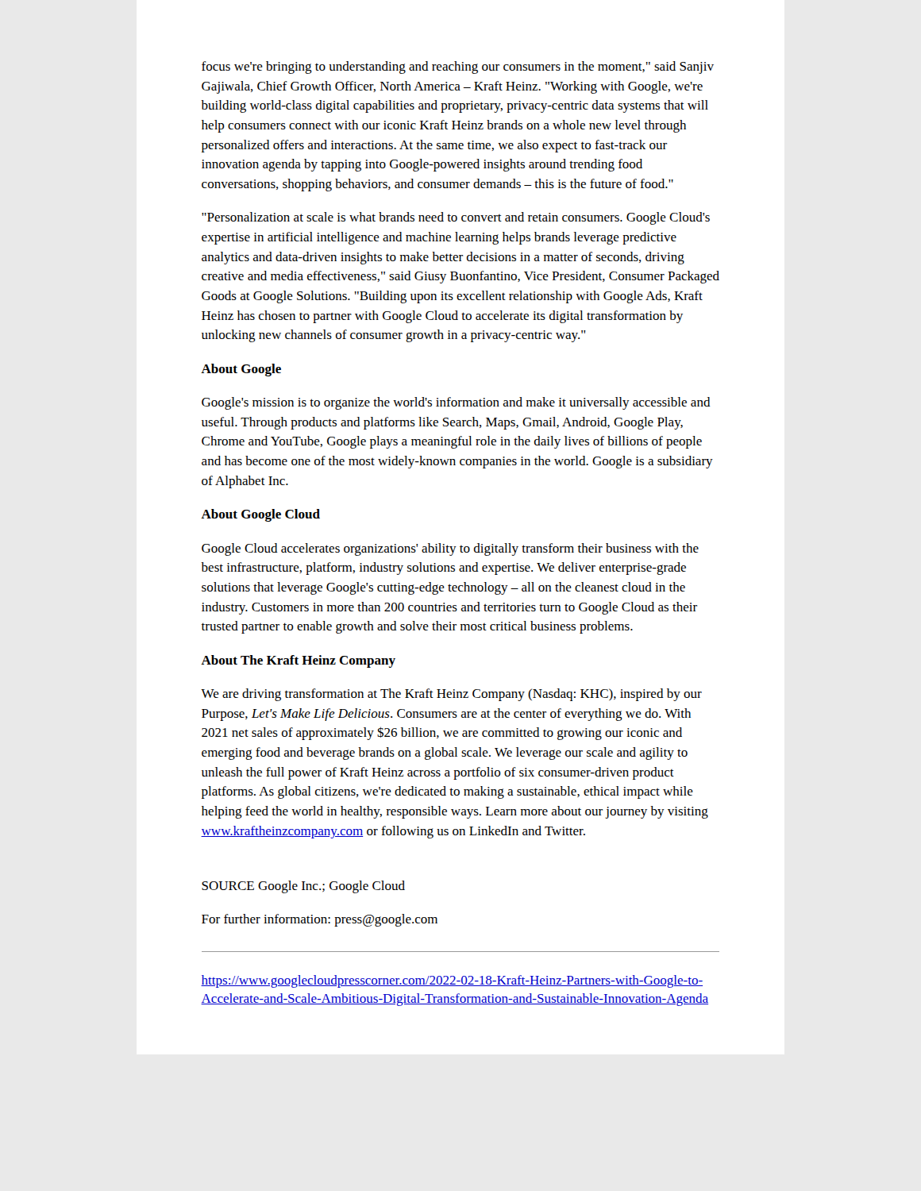focus we're bringing to understanding and reaching our consumers in the moment," said Sanjiv Gajiwala, Chief Growth Officer, North America – Kraft Heinz. "Working with Google, we're building world-class digital capabilities and proprietary, privacy-centric data systems that will help consumers connect with our iconic Kraft Heinz brands on a whole new level through personalized offers and interactions. At the same time, we also expect to fast-track our innovation agenda by tapping into Google-powered insights around trending food conversations, shopping behaviors, and consumer demands – this is the future of food."
"Personalization at scale is what brands need to convert and retain consumers. Google Cloud's expertise in artificial intelligence and machine learning helps brands leverage predictive analytics and data-driven insights to make better decisions in a matter of seconds, driving creative and media effectiveness," said Giusy Buonfantino, Vice President, Consumer Packaged Goods at Google Solutions. "Building upon its excellent relationship with Google Ads, Kraft Heinz has chosen to partner with Google Cloud to accelerate its digital transformation by unlocking new channels of consumer growth in a privacy-centric way."
About Google
Google's mission is to organize the world's information and make it universally accessible and useful. Through products and platforms like Search, Maps, Gmail, Android, Google Play, Chrome and YouTube, Google plays a meaningful role in the daily lives of billions of people and has become one of the most widely-known companies in the world. Google is a subsidiary of Alphabet Inc.
About Google Cloud
Google Cloud accelerates organizations' ability to digitally transform their business with the best infrastructure, platform, industry solutions and expertise. We deliver enterprise-grade solutions that leverage Google's cutting-edge technology – all on the cleanest cloud in the industry. Customers in more than 200 countries and territories turn to Google Cloud as their trusted partner to enable growth and solve their most critical business problems.
About The Kraft Heinz Company
We are driving transformation at The Kraft Heinz Company (Nasdaq: KHC), inspired by our Purpose, Let's Make Life Delicious. Consumers are at the center of everything we do. With 2021 net sales of approximately $26 billion, we are committed to growing our iconic and emerging food and beverage brands on a global scale. We leverage our scale and agility to unleash the full power of Kraft Heinz across a portfolio of six consumer-driven product platforms. As global citizens, we're dedicated to making a sustainable, ethical impact while helping feed the world in healthy, responsible ways. Learn more about our journey by visiting www.kraftheinzcompany.com or following us on LinkedIn and Twitter.
SOURCE Google Inc.; Google Cloud
For further information: press@google.com
https://www.googlecloudpresscorner.com/2022-02-18-Kraft-Heinz-Partners-with-Google-to-Accelerate-and-Scale-Ambitious-Digital-Transformation-and-Sustainable-Innovation-Agenda